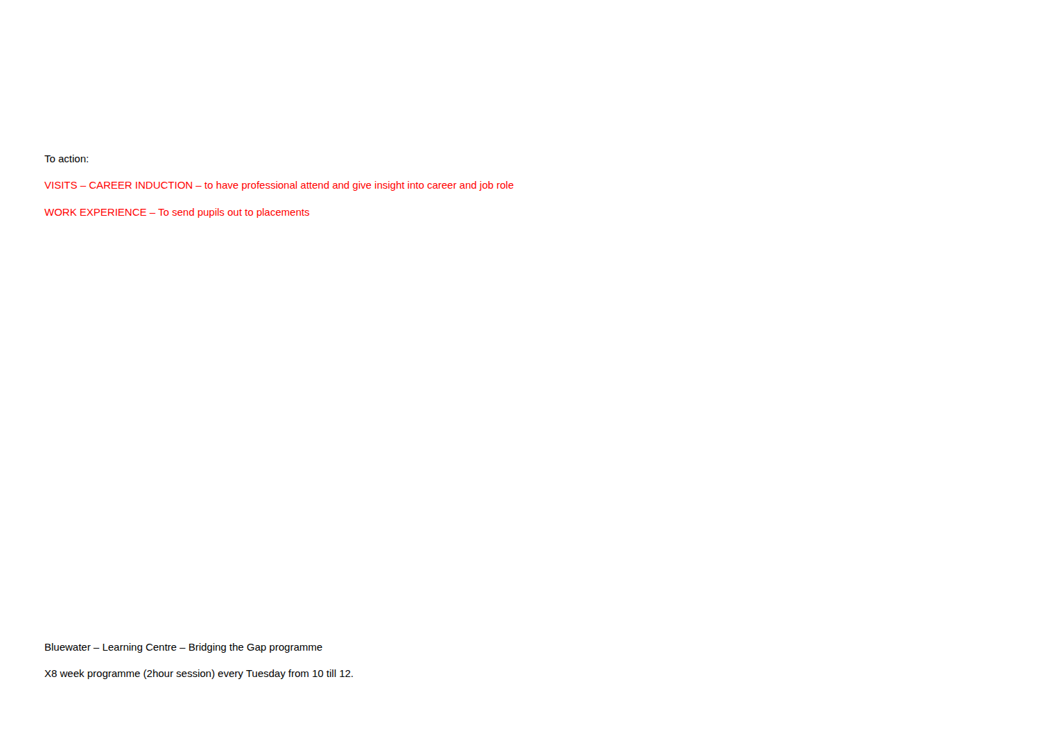To action:
VISITS – CAREER INDUCTION – to have professional attend and give insight into career and job role
WORK EXPERIENCE – To send pupils out to placements
Bluewater – Learning Centre – Bridging the Gap programme
X8 week programme (2hour session) every Tuesday from 10 till 12.